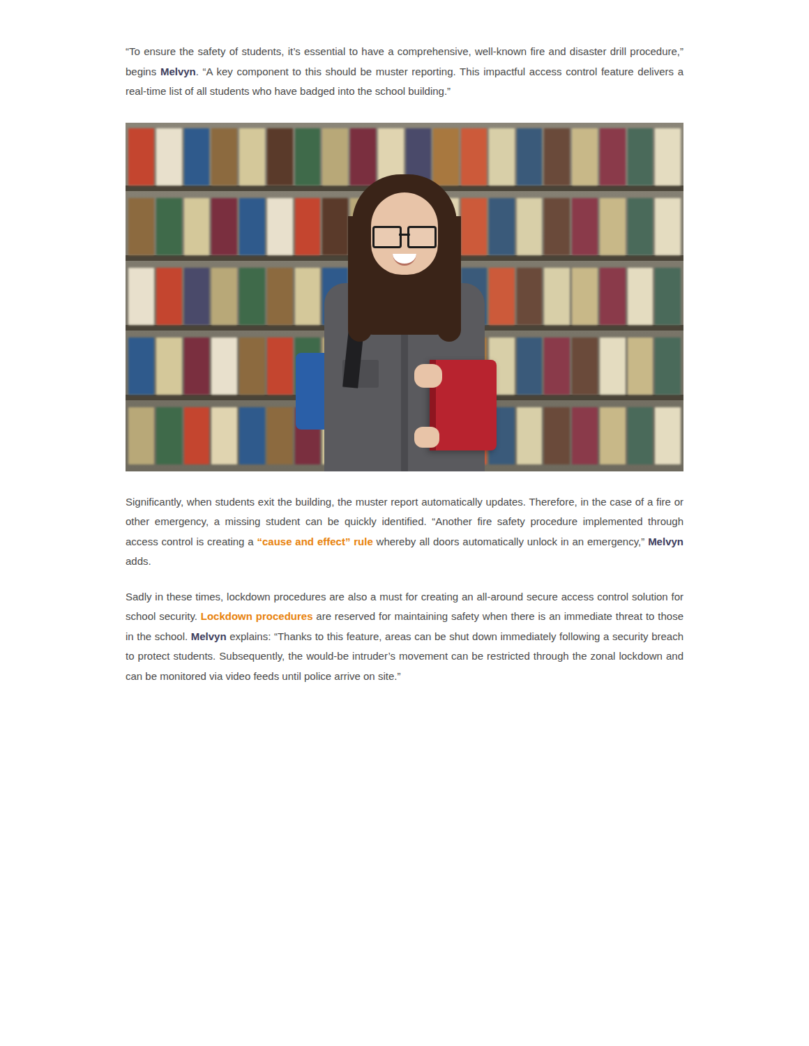“To ensure the safety of students, it’s essential to have a comprehensive, well-known fire and disaster drill procedure,” begins Melvyn. “A key component to this should be muster reporting. This impactful access control feature delivers a real-time list of all students who have badged into the school building.”
Significantly, when students exit the building, the muster report automatically updates. Therefore, in the case of a fire or other emergency, a missing student can be quickly identified. “Another fire safety procedure implemented through access control is creating a “cause and effect” rule whereby all doors automatically unlock in an emergency,” Melvyn adds.
Sadly in these times, lockdown procedures are also a must for creating an all-around secure access control solution for school security. Lockdown procedures are reserved for maintaining safety when there is an immediate threat to those in the school. Melvyn explains: “Thanks to this feature, areas can be shut down immediately following a security breach to protect students. Subsequently, the would-be intruder’s movement can be restricted through the zonal lockdown and can be monitored via video feeds until police arrive on site.”